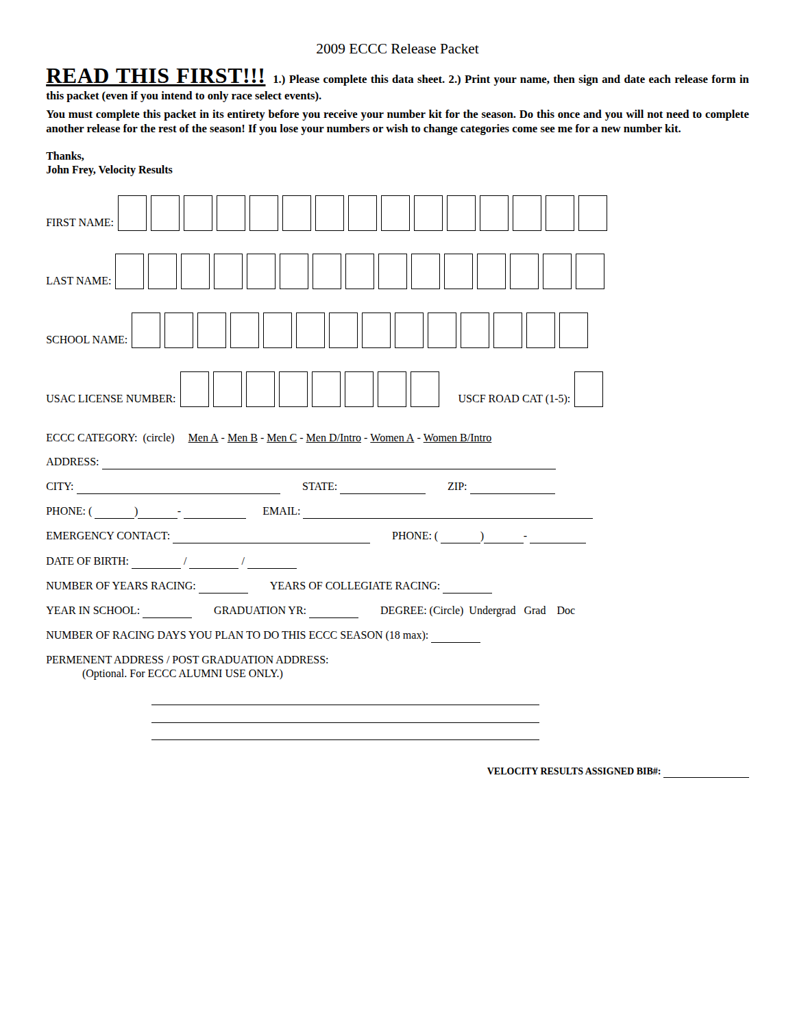2009 ECCC Release Packet
READ THIS FIRST!!! 1.) Please complete this data sheet. 2.) Print your name, then sign and date each release form in this packet (even if you intend to only race select events).
You must complete this packet in its entirety before you receive your number kit for the season. Do this once and you will not need to complete another release for the rest of the season! If you lose your numbers or wish to change categories come see me for a new number kit.
Thanks,
John Frey, Velocity Results
FIRST NAME:
LAST NAME:
SCHOOL NAME:
USAC LICENSE NUMBER:
USCF ROAD CAT (1-5):
ECCC CATEGORY: (circle) Men A-Men B-Men C-Men D/Intro-Women A-Women B/Intro
ADDRESS:
CITY: STATE: ZIP:
PHONE: ( ) - EMAIL:
EMERGENCY CONTACT: PHONE: ( ) -
DATE OF BIRTH: / /
NUMBER OF YEARS RACING: YEARS OF COLLEGIATE RACING:
YEAR IN SCHOOL: GRADUATION YR: DEGREE: (Circle) Undergrad Grad Doc
NUMBER OF RACING DAYS YOU PLAN TO DO THIS ECCC SEASON (18 max):
PERMENENT ADDRESS / POST GRADUATION ADDRESS:
(Optional. For ECCC ALUMNI USE ONLY.)
VELOCITY RESULTS ASSIGNED BIB#: